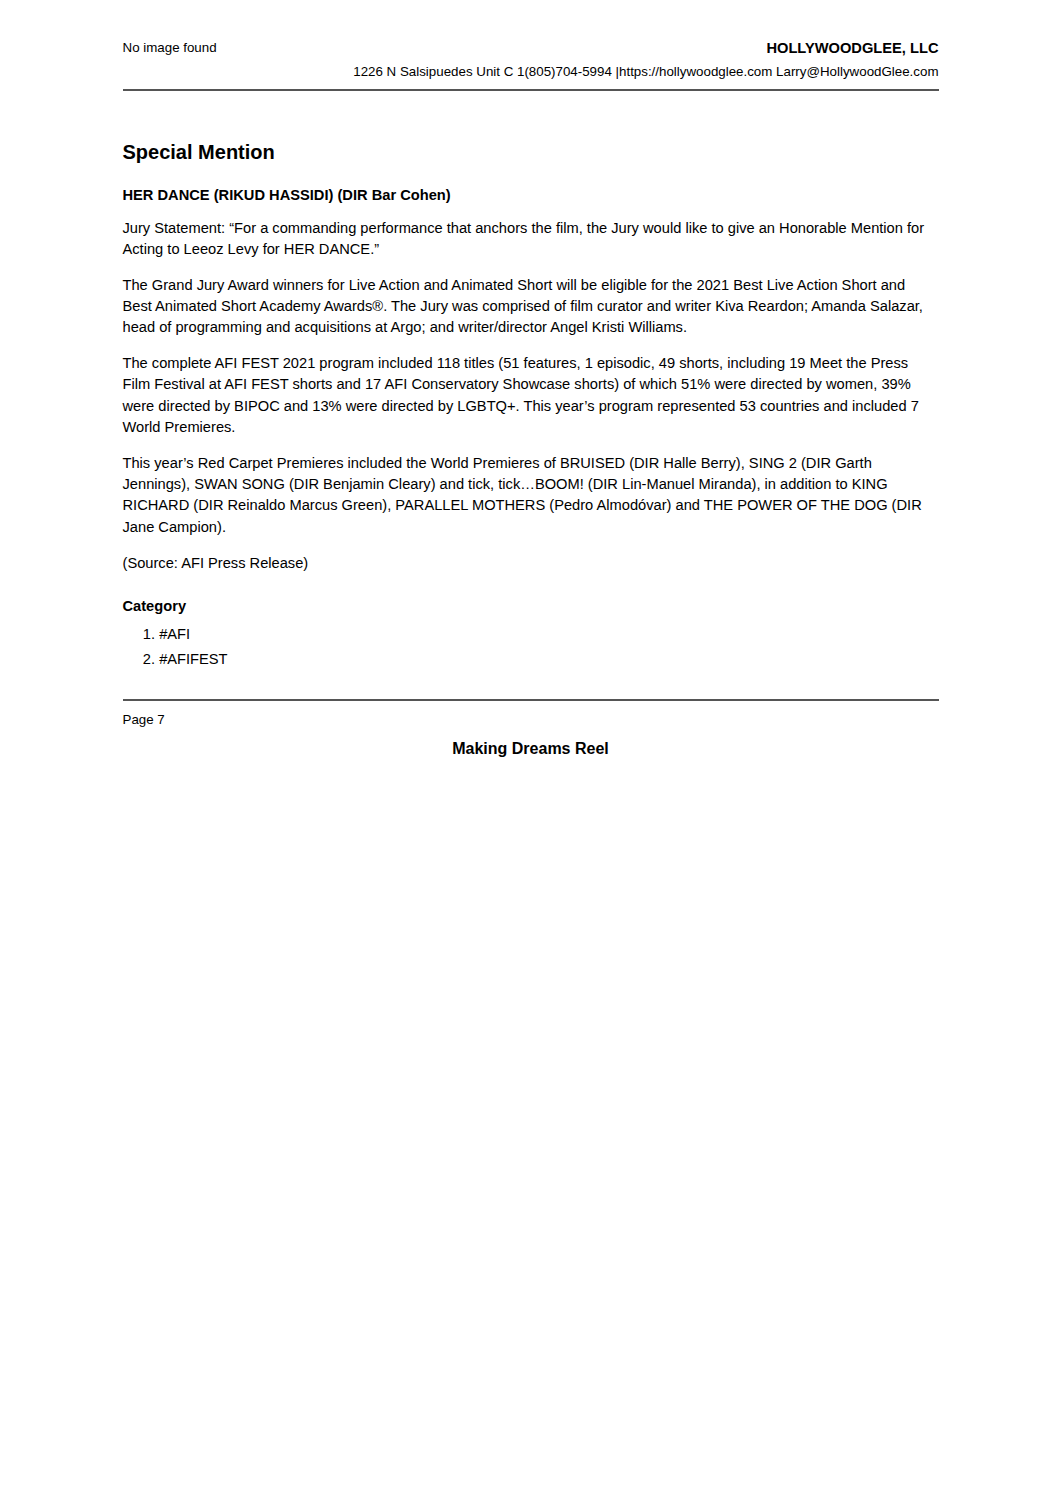No image found
HOLLYWOODGLEE, LLC
1226 N Salsipuedes Unit C 1(805)704-5994 |https://hollywoodglee.com Larry@HollywoodGlee.com
Special Mention
HER DANCE (RIKUD HASSIDI) (DIR Bar Cohen)
Jury Statement: “For a commanding performance that anchors the film, the Jury would like to give an Honorable Mention for Acting to Leeoz Levy for HER DANCE.”
The Grand Jury Award winners for Live Action and Animated Short will be eligible for the 2021 Best Live Action Short and Best Animated Short Academy Awards®. The Jury was comprised of film curator and writer Kiva Reardon; Amanda Salazar, head of programming and acquisitions at Argo; and writer/director Angel Kristi Williams.
The complete AFI FEST 2021 program included 118 titles (51 features, 1 episodic, 49 shorts, including 19 Meet the Press Film Festival at AFI FEST shorts and 17 AFI Conservatory Showcase shorts) of which 51% were directed by women, 39% were directed by BIPOC and 13% were directed by LGBTQ+. This year’s program represented 53 countries and included 7 World Premieres.
This year’s Red Carpet Premieres included the World Premieres of BRUISED (DIR Halle Berry), SING 2 (DIR Garth Jennings), SWAN SONG (DIR Benjamin Cleary) and tick, tick…BOOM! (DIR Lin-Manuel Miranda), in addition to KING RICHARD (DIR Reinaldo Marcus Green), PARALLEL MOTHERS (Pedro Almodóvar) and THE POWER OF THE DOG (DIR Jane Campion).
(Source: AFI Press Release)
Category
#AFI
#AFIFEST
Page 7
Making Dreams Reel